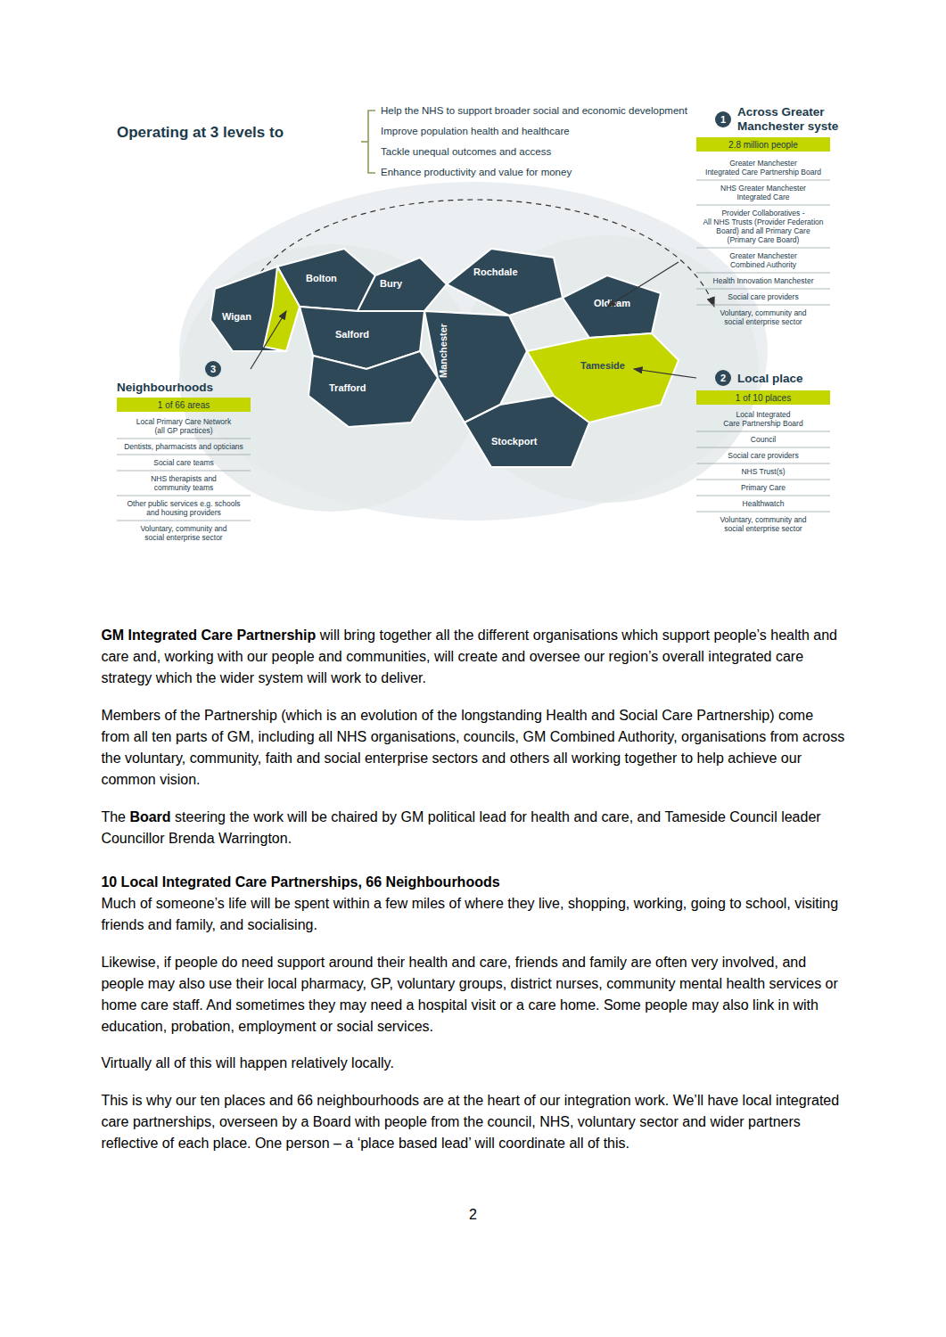Operating at 3 levels to Help the NHS to support broader social and economic development Improve population health and healthcare Tackle unequal outcomes and access Enhance productivity and value for money Wigan Bolton Bury Rochdale Oldham Salford Manchester Trafford Stockport Tameside 1 Across Greater Manchester system 2.8 million people Greater Manchester Integrated Care Partnership Board NHS Greater Manchester Integrated Care Provider Collaboratives - All NHS Trusts (Provider Federation Board) and all Primary Care (Primary Care Board) Greater Manchester Combined Authority Health Innovation Manchester Social care providers Voluntary, community and social enterprise sector 2 Local place 1 of 10 places Local Integrated Care Partnership Board Council Social care providers NHS Trust(s) Primary Care Healthwatch Voluntary, community and social enterprise sector 3 Neighbourhoods 1 of 66 areas Local Primary Care Network (all GP practices) Dentists, pharmacists and opticians Social care teams NHS therapists and community teams Other public services e.g. schools and housing providers Voluntary, community and social enterprise sector
GM Integrated Care Partnership will bring together all the different organisations which support people’s health and care and, working with our people and communities, will create and oversee our region’s overall integrated care strategy which the wider system will work to deliver.
Members of the Partnership (which is an evolution of the longstanding Health and Social Care Partnership) come from all ten parts of GM, including all NHS organisations, councils, GM Combined Authority, organisations from across the voluntary, community, faith and social enterprise sectors and others all working together to help achieve our common vision.
The Board steering the work will be chaired by GM political lead for health and care, and Tameside Council leader Councillor Brenda Warrington.
10 Local Integrated Care Partnerships, 66 Neighbourhoods
Much of someone’s life will be spent within a few miles of where they live, shopping, working, going to school, visiting friends and family, and socialising.
Likewise, if people do need support around their health and care, friends and family are often very involved, and people may also use their local pharmacy, GP, voluntary groups, district nurses, community mental health services or home care staff. And sometimes they may need a hospital visit or a care home. Some people may also link in with education, probation, employment or social services.
Virtually all of this will happen relatively locally.
This is why our ten places and 66 neighbourhoods are at the heart of our integration work. We’ll have local integrated care partnerships, overseen by a Board with people from the council, NHS, voluntary sector and wider partners reflective of each place. One person – a ‘place based lead’ will coordinate all of this.
2